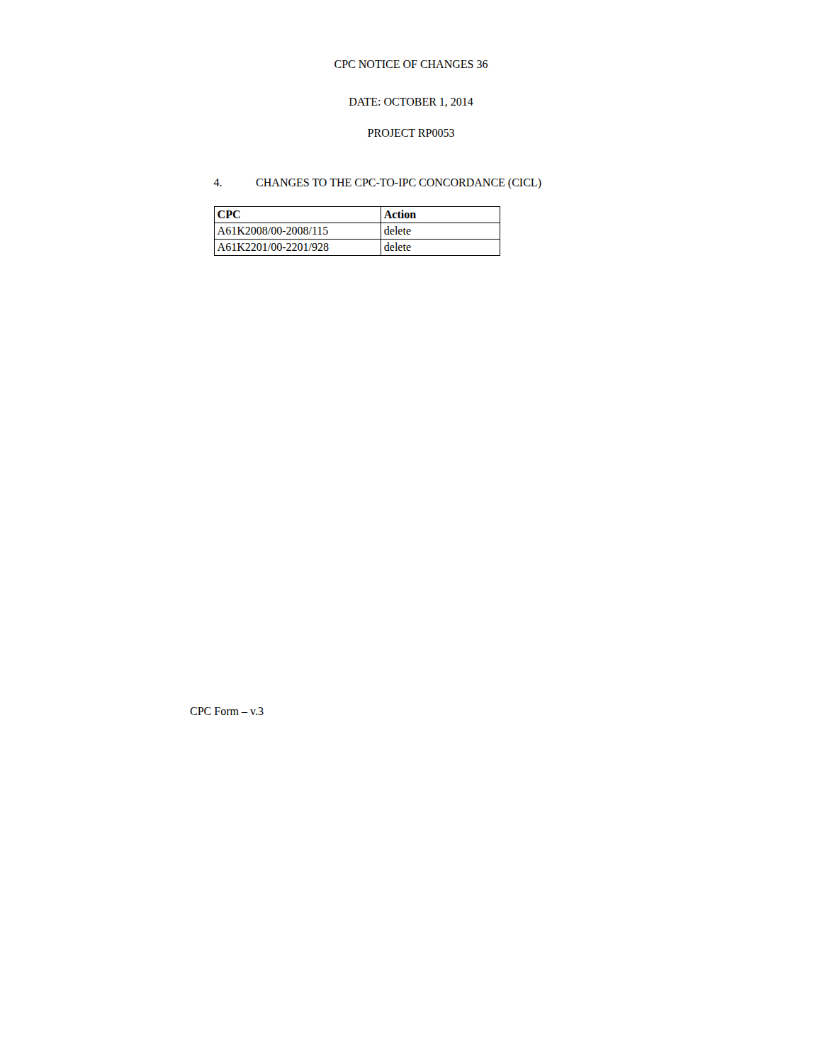CPC NOTICE OF CHANGES 36
DATE: OCTOBER 1, 2014
PROJECT RP0053
4. CHANGES TO THE CPC-TO-IPC CONCORDANCE (CICL)
| CPC | Action |
| --- | --- |
| A61K2008/00-2008/115 | delete |
| A61K2201/00-2201/928 | delete |
CPC Form – v.3